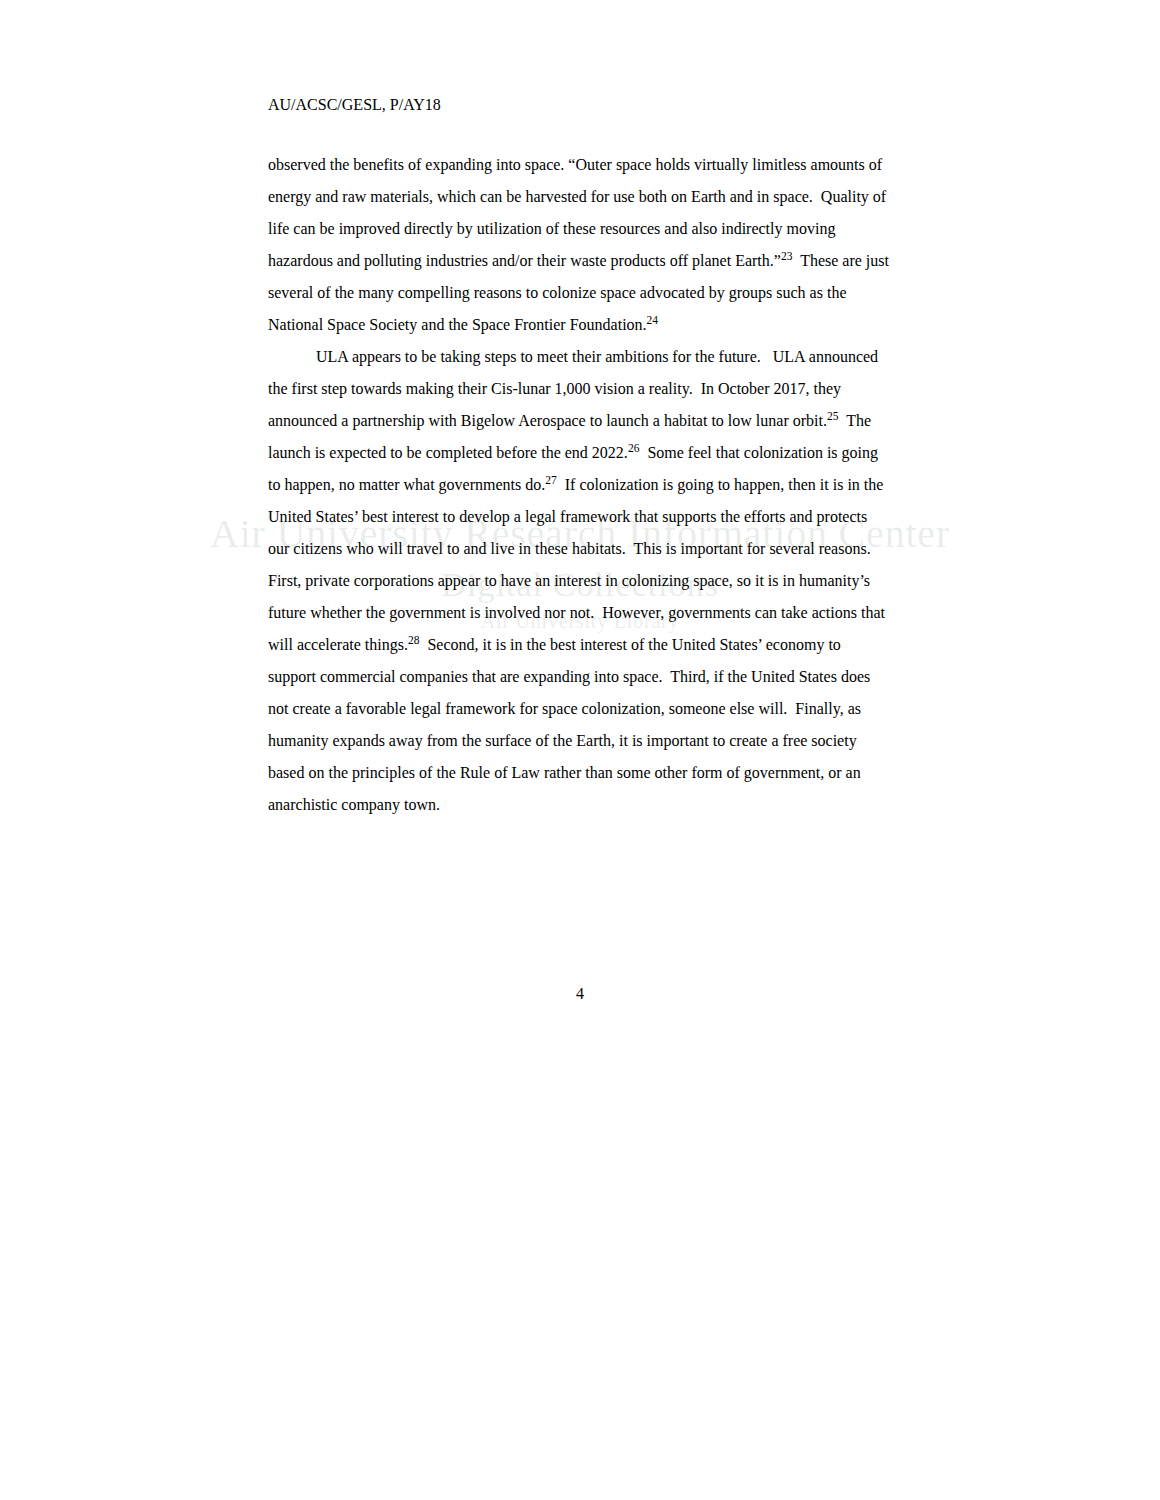Air University Research Information Center
Digital Collections
Air University Library
AU/ACSC/GESL, P/AY18
observed the benefits of expanding into space. “Outer space holds virtually limitless amounts of energy and raw materials, which can be harvested for use both on Earth and in space. Quality of life can be improved directly by utilization of these resources and also indirectly moving hazardous and polluting industries and/or their waste products off planet Earth.”23 These are just several of the many compelling reasons to colonize space advocated by groups such as the National Space Society and the Space Frontier Foundation.24
ULA appears to be taking steps to meet their ambitions for the future. ULA announced the first step towards making their Cis-lunar 1,000 vision a reality. In October 2017, they announced a partnership with Bigelow Aerospace to launch a habitat to low lunar orbit.25 The launch is expected to be completed before the end 2022.26 Some feel that colonization is going to happen, no matter what governments do.27 If colonization is going to happen, then it is in the United States’ best interest to develop a legal framework that supports the efforts and protects our citizens who will travel to and live in these habitats. This is important for several reasons. First, private corporations appear to have an interest in colonizing space, so it is in humanity’s future whether the government is involved nor not. However, governments can take actions that will accelerate things.28 Second, it is in the best interest of the United States’ economy to support commercial companies that are expanding into space. Third, if the United States does not create a favorable legal framework for space colonization, someone else will. Finally, as humanity expands away from the surface of the Earth, it is important to create a free society based on the principles of the Rule of Law rather than some other form of government, or an anarchistic company town.
4